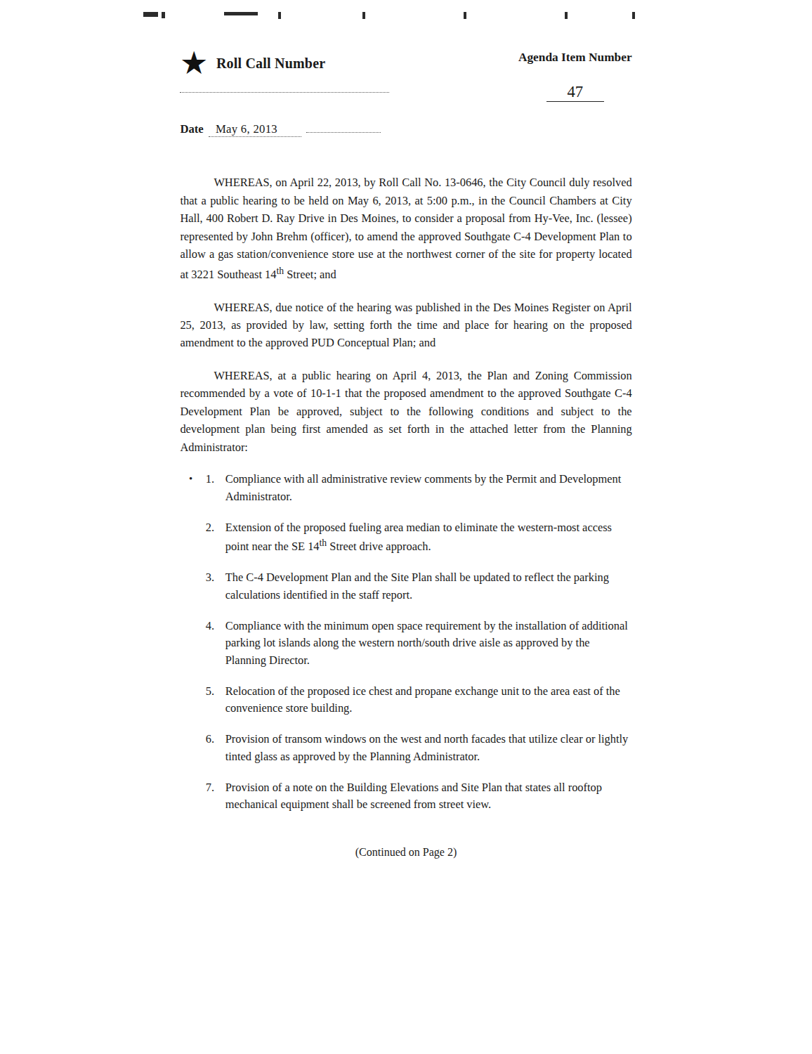★
Roll Call Number
Agenda Item Number 47
Date May 6, 2013
WHEREAS, on April 22, 2013, by Roll Call No. 13-0646, the City Council duly resolved that a public hearing to be held on May 6, 2013, at 5:00 p.m., in the Council Chambers at City Hall, 400 Robert D. Ray Drive in Des Moines, to consider a proposal from Hy-Vee, Inc. (lessee) represented by John Brehm (officer), to amend the approved Southgate C-4 Development Plan to allow a gas station/convenience store use at the northwest corner of the site for property located at 3221 Southeast 14th Street; and
WHEREAS, due notice of the hearing was published in the Des Moines Register on April 25, 2013, as provided by law, setting forth the time and place for hearing on the proposed amendment to the approved PUD Conceptual Plan; and
WHEREAS, at a public hearing on April 4, 2013, the Plan and Zoning Commission recommended by a vote of 10-1-1 that the proposed amendment to the approved Southgate C-4 Development Plan be approved, subject to the following conditions and subject to the development plan being first amended as set forth in the attached letter from the Planning Administrator:
Compliance with all administrative review comments by the Permit and Development Administrator.
Extension of the proposed fueling area median to eliminate the western-most access point near the SE 14th Street drive approach.
The C-4 Development Plan and the Site Plan shall be updated to reflect the parking calculations identified in the staff report.
Compliance with the minimum open space requirement by the installation of additional parking lot islands along the western north/south drive aisle as approved by the Planning Director.
Relocation of the proposed ice chest and propane exchange unit to the area east of the convenience store building.
Provision of transom windows on the west and north facades that utilize clear or lightly tinted glass as approved by the Planning Administrator.
Provision of a note on the Building Elevations and Site Plan that states all rooftop mechanical equipment shall be screened from street view.
(Continued on Page 2)